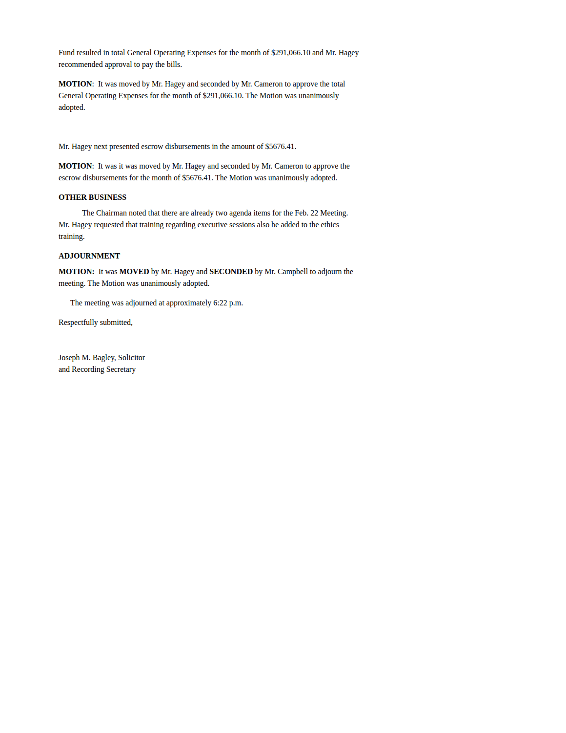Fund resulted in total General Operating Expenses for the month of $291,066.10 and Mr. Hagey recommended approval to pay the bills.
MOTION: It was moved by Mr. Hagey and seconded by Mr. Cameron to approve the total General Operating Expenses for the month of $291,066.10. The Motion was unanimously adopted.
Mr. Hagey next presented escrow disbursements in the amount of $5676.41.
MOTION: It was it was moved by Mr. Hagey and seconded by Mr. Cameron to approve the escrow disbursements for the month of $5676.41. The Motion was unanimously adopted.
OTHER BUSINESS
The Chairman noted that there are already two agenda items for the Feb. 22 Meeting. Mr. Hagey requested that training regarding executive sessions also be added to the ethics training.
ADJOURNMENT
MOTION: It was MOVED by Mr. Hagey and SECONDED by Mr. Campbell to adjourn the meeting. The Motion was unanimously adopted.
The meeting was adjourned at approximately 6:22 p.m.
Respectfully submitted,
Joseph M. Bagley, Solicitor
and Recording Secretary